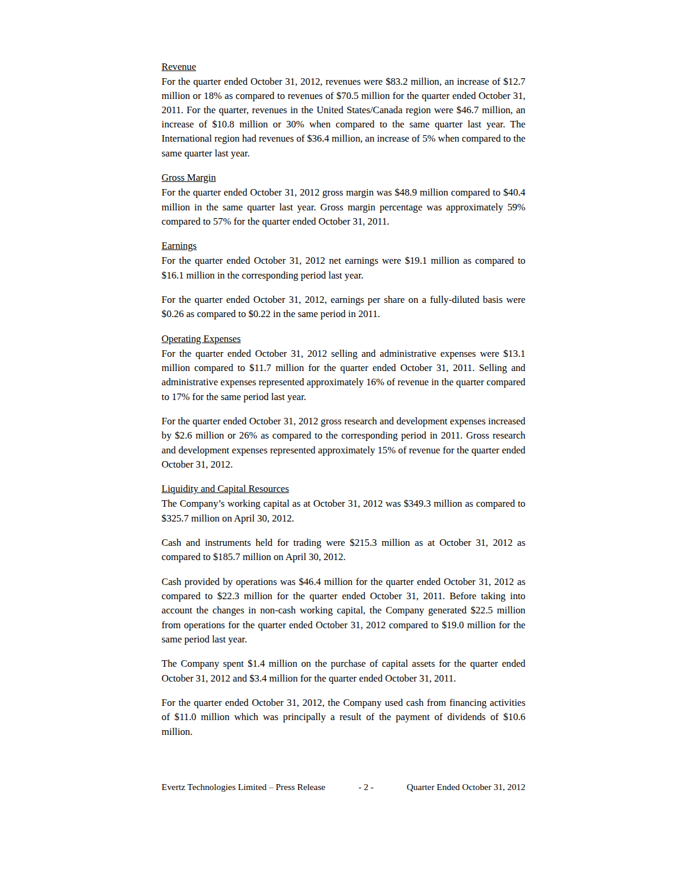Revenue
For the quarter ended October 31, 2012, revenues were $83.2 million, an increase of $12.7 million or 18% as compared to revenues of $70.5 million for the quarter ended October 31, 2011. For the quarter, revenues in the United States/Canada region were $46.7 million, an increase of $10.8 million or 30% when compared to the same quarter last year. The International region had revenues of $36.4 million, an increase of 5% when compared to the same quarter last year.
Gross Margin
For the quarter ended October 31, 2012 gross margin was $48.9 million compared to $40.4 million in the same quarter last year. Gross margin percentage was approximately 59% compared to 57% for the quarter ended October 31, 2011.
Earnings
For the quarter ended October 31, 2012 net earnings were $19.1 million as compared to $16.1 million in the corresponding period last year.
For the quarter ended October 31, 2012, earnings per share on a fully-diluted basis were $0.26 as compared to $0.22 in the same period in 2011.
Operating Expenses
For the quarter ended October 31, 2012 selling and administrative expenses were $13.1 million compared to $11.7 million for the quarter ended October 31, 2011. Selling and administrative expenses represented approximately 16% of revenue in the quarter compared to 17% for the same period last year.
For the quarter ended October 31, 2012 gross research and development expenses increased by $2.6 million or 26% as compared to the corresponding period in 2011. Gross research and development expenses represented approximately 15% of revenue for the quarter ended October 31, 2012.
Liquidity and Capital Resources
The Company’s working capital as at October 31, 2012 was $349.3 million as compared to $325.7 million on April 30, 2012.
Cash and instruments held for trading were $215.3 million as at October 31, 2012 as compared to $185.7 million on April 30, 2012.
Cash provided by operations was $46.4 million for the quarter ended October 31, 2012 as compared to $22.3 million for the quarter ended October 31, 2011. Before taking into account the changes in non-cash working capital, the Company generated $22.5 million from operations for the quarter ended October 31, 2012 compared to $19.0 million for the same period last year.
The Company spent $1.4 million on the purchase of capital assets for the quarter ended October 31, 2012 and $3.4 million for the quarter ended October 31, 2011.
For the quarter ended October 31, 2012, the Company used cash from financing activities of $11.0 million which was principally a result of the payment of dividends of $10.6 million.
Evertz Technologies Limited – Press Release
- 2 -
Quarter Ended October 31, 2012